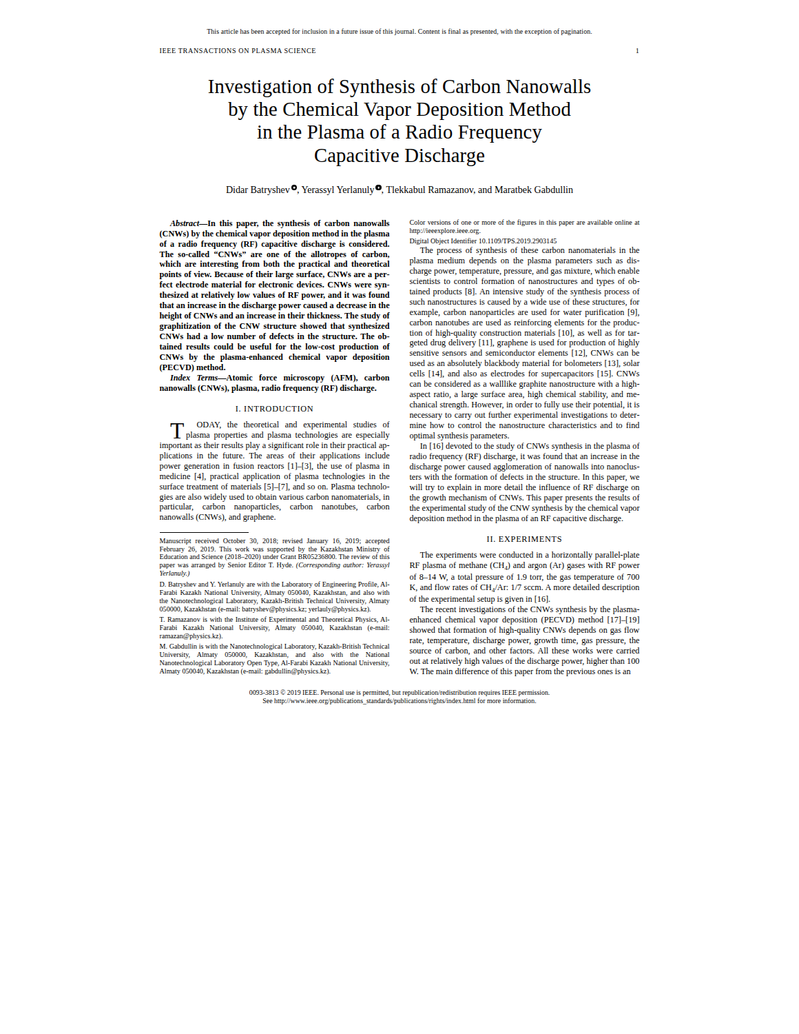This article has been accepted for inclusion in a future issue of this journal. Content is final as presented, with the exception of pagination.
IEEE Transactions on Plasma Science 1
Investigation of Synthesis of Carbon Nanowalls
by the Chemical Vapor Deposition Method
in the Plasma of a Radio Frequency
Capacitive Discharge
Didar Batryshev , Yerassyl Yerlanuly , Tlekkabul Ramazanov, and Maratbek Gabdullin
Abstract—In this paper, the synthesis of carbon nanowalls (CNWs) by the chemical vapor deposition method in the plasma of a radio frequency (RF) capacitive discharge is considered. The so-called “CNWs” are one of the allotropes of carbon, which are interesting from both the practical and theoretical points of view. Because of their large surface, CNWs are a perfect electrode material for electronic devices. CNWs were synthesized at relatively low values of RF power, and it was found that an increase in the discharge power caused a decrease in the height of CNWs and an increase in their thickness. The study of graphitization of the CNW structure showed that synthesized CNWs had a low number of defects in the structure. The obtained results could be useful for the low-cost production of CNWs by the plasma-enhanced chemical vapor deposition (PECVD) method.
Index Terms—Atomic force microscopy (AFM), carbon nanowalls (CNWs), plasma, radio frequency (RF) discharge.
I. Introduction
TODAY, the theoretical and experimental studies of plasma properties and plasma technologies are especially important as their results play a significant role in their practical applications in the future. The areas of their applications include power generation in fusion reactors [1]–[3], the use of plasma in medicine [4], practical application of plasma technologies in the surface treatment of materials [5]–[7], and so on. Plasma technologies are also widely used to obtain various carbon nanomaterials, in particular, carbon nanoparticles, carbon nanotubes, carbon nanowalls (CNWs), and graphene.
Manuscript received October 30, 2018; revised January 16, 2019; accepted February 26, 2019. This work was supported by the Kazakhstan Ministry of Education and Science (2018–2020) under Grant BR05236800. The review of this paper was arranged by Senior Editor T. Hyde. (Corresponding author: Yerassyl Yerlanuly.)
D. Batryshev and Y. Yerlanuly are with the Laboratory of Engineering Profile, Al-Farabi Kazakh National University, Almaty 050040, Kazakhstan, and also with the Nanotechnological Laboratory, Kazakh-British Technical University, Almaty 050000, Kazakhstan (e-mail: batryshev@physics.kz; yerlauly@physics.kz).
T. Ramazanov is with the Institute of Experimental and Theoretical Physics, Al-Farabi Kazakh National University, Almaty 050040, Kazakhstan (e-mail: ramazan@physics.kz).
M. Gabdullin is with the Nanotechnological Laboratory, Kazakh-British Technical University, Almaty 050000, Kazakhstan, and also with the National Nanotechnological Laboratory Open Type, Al-Farabi Kazakh National University, Almaty 050040, Kazakhstan (e-mail: gabdullin@physics.kz).
Color versions of one or more of the figures in this paper are available online at http://ieeexplore.ieee.org.
Digital Object Identifier 10.1109/TPS.2019.2903145
The process of synthesis of these carbon nanomaterials in the plasma medium depends on the plasma parameters such as discharge power, temperature, pressure, and gas mixture, which enable scientists to control formation of nanostructures and types of obtained products [8]. An intensive study of the synthesis process of such nanostructures is caused by a wide use of these structures, for example, carbon nanoparticles are used for water purification [9], carbon nanotubes are used as reinforcing elements for the production of high-quality construction materials [10], as well as for targeted drug delivery [11], graphene is used for production of highly sensitive sensors and semiconductor elements [12], CNWs can be used as an absolutely blackbody material for bolometers [13], solar cells [14], and also as electrodes for supercapacitors [15]. CNWs can be considered as a walllike graphite nanostructure with a high-aspect ratio, a large surface area, high chemical stability, and mechanical strength. However, in order to fully use their potential, it is necessary to carry out further experimental investigations to determine how to control the nanostructure characteristics and to find optimal synthesis parameters.
In [16] devoted to the study of CNWs synthesis in the plasma of radio frequency (RF) discharge, it was found that an increase in the discharge power caused agglomeration of nanowalls into nanoclusters with the formation of defects in the structure. In this paper, we will try to explain in more detail the influence of RF discharge on the growth mechanism of CNWs. This paper presents the results of the experimental study of the CNW synthesis by the chemical vapor deposition method in the plasma of an RF capacitive discharge.
II. Experiments
The experiments were conducted in a horizontally parallel-plate RF plasma of methane (CH4) and argon (Ar) gases with RF power of 8–14 W, a total pressure of 1.9 torr, the gas temperature of 700 K, and flow rates of CH4/Ar: 1/7 sccm. A more detailed description of the experimental setup is given in [16].
The recent investigations of the CNWs synthesis by the plasma-enhanced chemical vapor deposition (PECVD) method [17]–[19] showed that formation of high-quality CNWs depends on gas flow rate, temperature, discharge power, growth time, gas pressure, the source of carbon, and other factors. All these works were carried out at relatively high values of the discharge power, higher than 100 W. The main difference of this paper from the previous ones is an
0093-3813 © 2019 IEEE. Personal use is permitted, but republication/redistribution requires IEEE permission.
See http://www.ieee.org/publications_standards/publications/rights/index.html for more information.